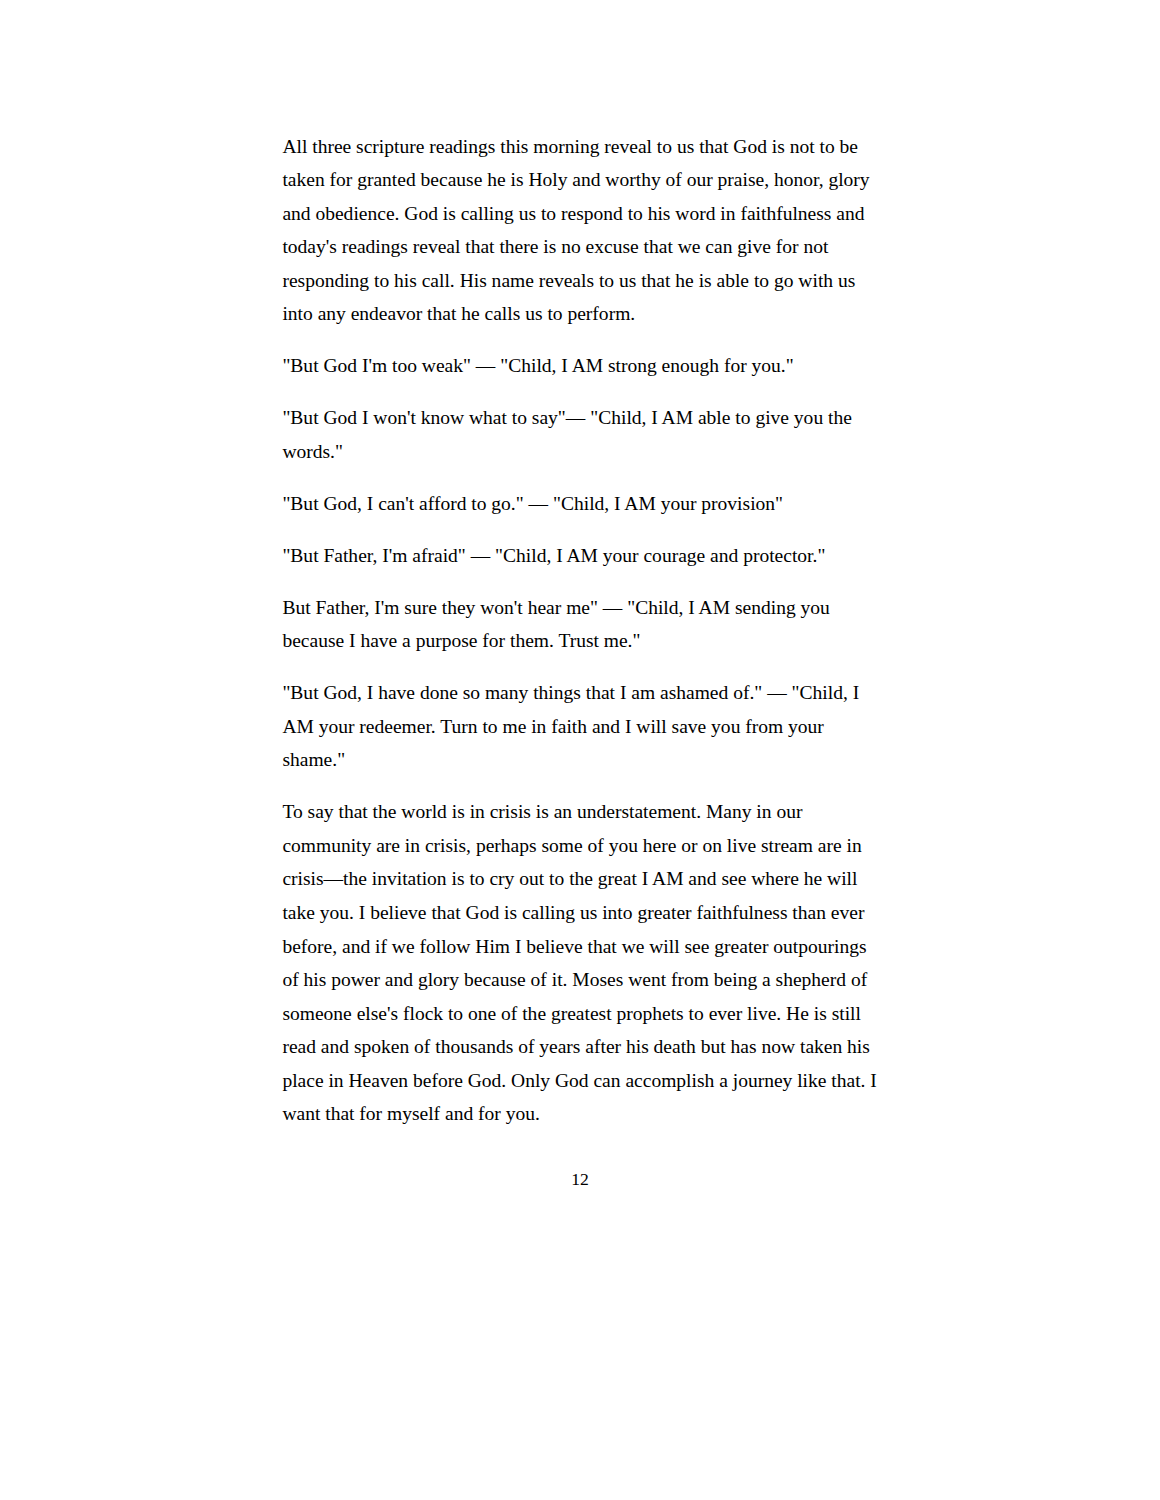All three scripture readings this morning reveal to us that God is not to be taken for granted because he is Holy and worthy of our praise, honor, glory and obedience. God is calling us to respond to his word in faithfulness and today's readings reveal that there is no excuse that we can give for not responding to his call. His name reveals to us that he is able to go with us into any endeavor that he calls us to perform.
"But God I'm too weak" — "Child, I AM strong enough for you."
"But God I won't know what to say"— "Child, I AM able to give you the words."
"But God, I can't afford to go." — "Child, I AM your provision"
"But Father, I'm afraid" — "Child, I AM your courage and protector."
But Father, I'm sure they won't hear me" — "Child, I AM sending you because I have a purpose for them. Trust me."
"But God, I have done so many things that I am ashamed of." — "Child, I AM your redeemer. Turn to me in faith and I will save you from your shame."
To say that the world is in crisis is an understatement. Many in our community are in crisis, perhaps some of you here or on live stream are in crisis—the invitation is to cry out to the great I AM and see where he will take you. I believe that God is calling us into greater faithfulness than ever before, and if we follow Him I believe that we will see greater outpourings of his power and glory because of it. Moses went from being a shepherd of someone else's flock to one of the greatest prophets to ever live. He is still read and spoken of thousands of years after his death but has now taken his place in Heaven before God. Only God can accomplish a journey like that. I want that for myself and for you.
12